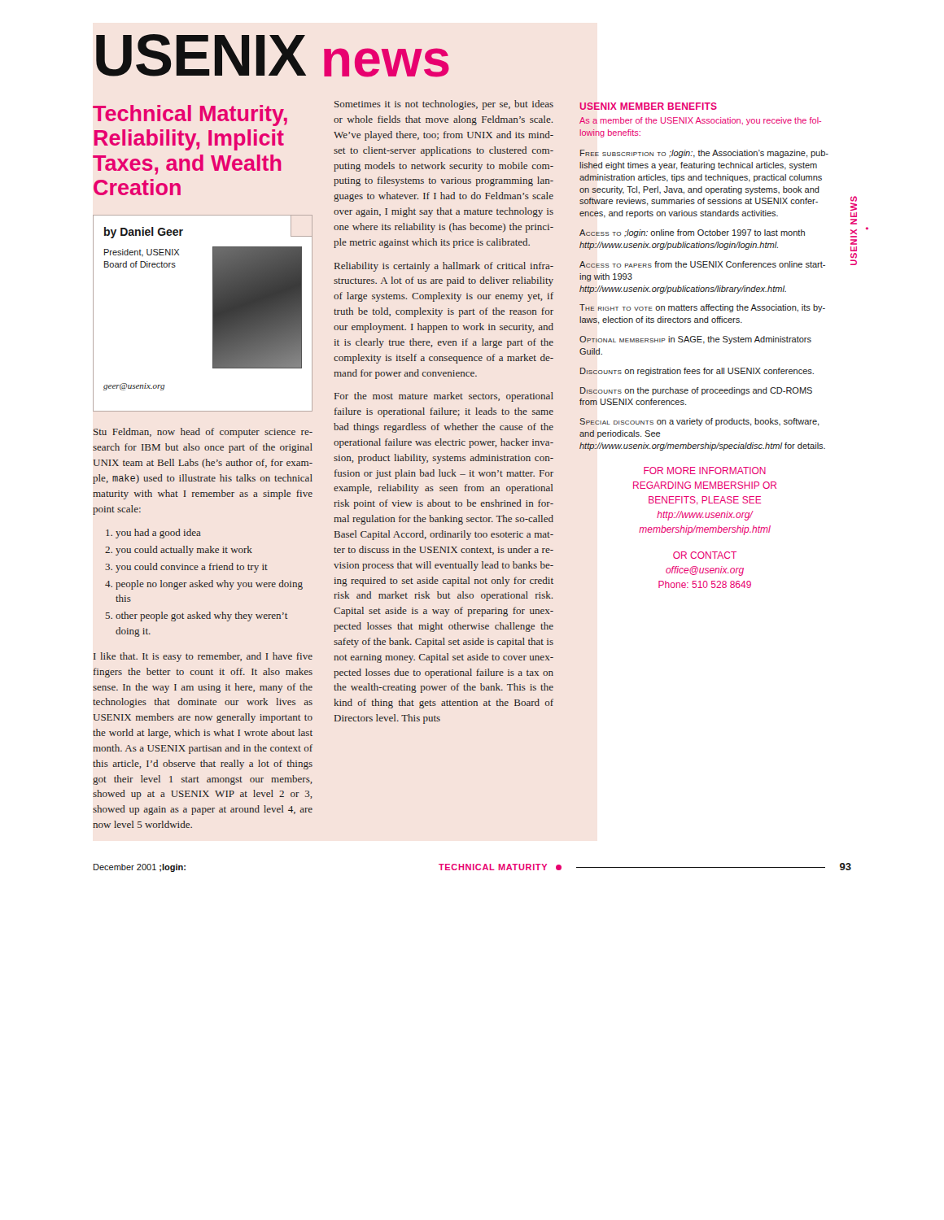USENIX news
USENIX News•
Technical Maturity, Reliability, Implicit Taxes, and Wealth Creation
by Daniel Geer
President, USENIX
Board of Directors
geer@usenix.org
Stu Feldman, now head of computer science research for IBM but also once part of the original UNIX team at Bell Labs (he’s author of, for example, make) used to illustrate his talks on technical maturity with what I remember as a simple five point scale:
you had a good idea
you could actually make it work
you could convince a friend to try it
people no longer asked why you were doing this
other people got asked why they weren’t doing it.
I like that. It is easy to remember, and I have five fingers the better to count it off. It also makes sense. In the way I am using it here, many of the technologies that dominate our work lives as USENIX members are now generally important to the world at large, which is what I wrote about last month. As a USENIX partisan and in the context of this article, I’d observe that really a lot of things got their level 1 start amongst our members, showed up at a USENIX WIP at level 2 or 3, showed up again as a paper at around level 4, are now level 5 worldwide.
Sometimes it is not technologies, per se, but ideas or whole fields that move along Feldman’s scale. We’ve played there, too; from UNIX and its mindset to client-server applications to clustered computing models to network security to mobile computing to filesystems to various programming languages to whatever. If I had to do Feldman’s scale over again, I might say that a mature technology is one where its reliability is (has become) the principle metric against which its price is calibrated.
Reliability is certainly a hallmark of critical infrastructures. A lot of us are paid to deliver reliability of large systems. Complexity is our enemy yet, if truth be told, complexity is part of the reason for our employment. I happen to work in security, and it is clearly true there, even if a large part of the complexity is itself a consequence of a market demand for power and convenience.
For the most mature market sectors, operational failure is operational failure; it leads to the same bad things regardless of whether the cause of the operational failure was electric power, hacker invasion, product liability, systems administration confusion or just plain bad luck – it won’t matter. For example, reliability as seen from an operational risk point of view is about to be enshrined in formal regulation for the banking sector. The so-called Basel Capital Accord, ordinarily too esoteric a matter to discuss in the USENIX context, is under a revision process that will eventually lead to banks being required to set aside capital not only for credit risk and market risk but also operational risk. Capital set aside is a way of preparing for unexpected losses that might otherwise challenge the safety of the bank. Capital set aside is capital that is not earning money. Capital set aside to cover unexpected losses due to operational failure is a tax on the wealth-creating power of the bank. This is the kind of thing that gets attention at the Board of Directors level. This puts
USENIX MEMBER BENEFITS
As a member of the USENIX Association, you receive the following benefits:
Free subscription to ;login:, the Association’s magazine, published eight times a year, featuring technical articles, system administration articles, tips and techniques, practical columns on security, Tcl, Perl, Java, and operating systems, book and software reviews, summaries of sessions at USENIX conferences, and reports on various standards activities.
Access to ;login: online from October 1997 to last month http://www.usenix.org/publications/login/login.html.
Access to papers from the USENIX Conferences online starting with 1993 http://www.usenix.org/publications/library/index.html.
The right to vote on matters affecting the Association, its bylaws, election of its directors and officers.
Optional membership in SAGE, the System Administrators Guild.
Discounts on registration fees for all USENIX conferences.
Discounts on the purchase of proceedings and CD-ROMS from USENIX conferences.
Special discounts on a variety of products, books, software, and periodicals. See http://www.usenix.org/membership/specialdisc.html for details.
FOR MORE INFORMATION
REGARDING MEMBERSHIP OR
BENEFITS, PLEASE SEE
http://www.usenix.org/
membership/membership.html
OR CONTACT
office@usenix.org
Phone: 510 528 8649
December 2001 ;login: TECHNICAL MATURITY 93